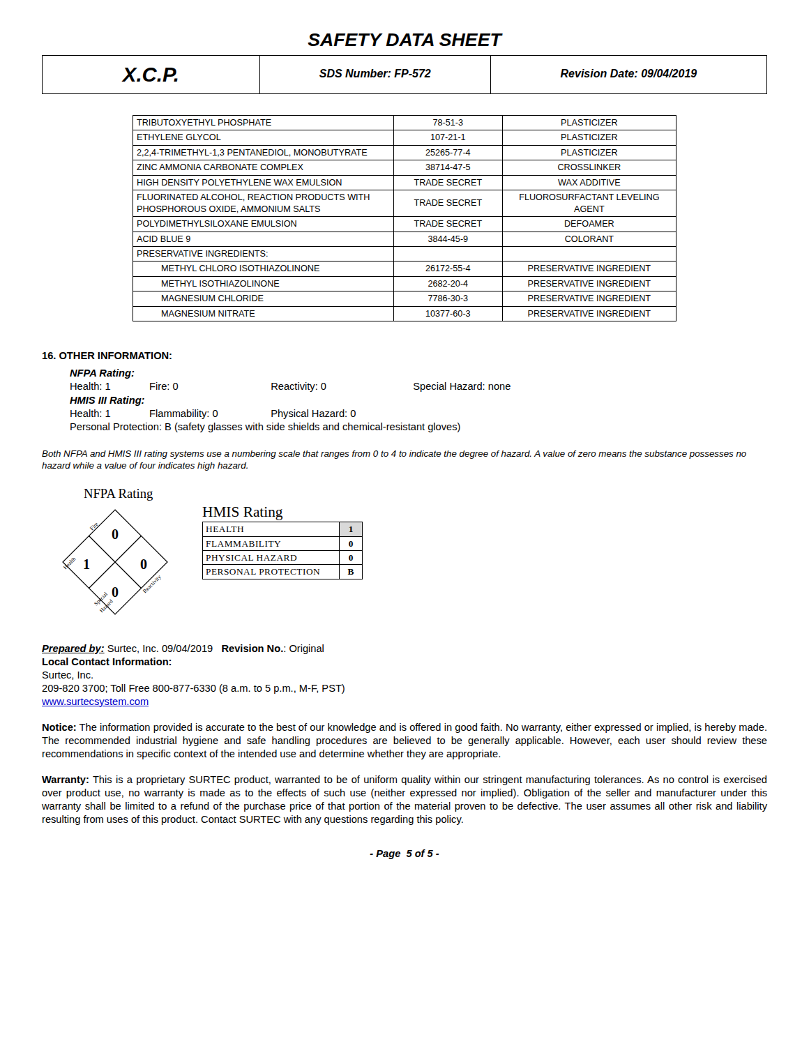SAFETY DATA SHEET
| X.C.P. | SDS Number: FP-572 | Revision Date: 09/04/2019 |
| TRIBUTOXYETHYL PHOSPHATE | 78-51-3 | PLASTICIZER |
| ETHYLENE GLYCOL | 107-21-1 | PLASTICIZER |
| 2,2,4-TRIMETHYL-1,3 PENTANEDIOL, MONOBUTYRATE | 25265-77-4 | PLASTICIZER |
| ZINC AMMONIA CARBONATE COMPLEX | 38714-47-5 | CROSSLINKER |
| HIGH DENSITY POLYETHYLENE WAX EMULSION | TRADE SECRET | WAX ADDITIVE |
| FLUORINATED ALCOHOL, REACTION PRODUCTS WITH PHOSPHOROUS OXIDE, AMMONIUM SALTS | TRADE SECRET | FLUOROSURFACTANT LEVELING AGENT |
| POLYDIMETHYLSILOXANE EMULSION | TRADE SECRET | DEFOAMER |
| ACID BLUE 9 | 3844-45-9 | COLORANT |
| PRESERVATIVE INGREDIENTS: | | |
| METHYL CHLORO ISOTHIAZOLINONE | 26172-55-4 | PRESERVATIVE INGREDIENT |
| METHYL ISOTHIAZOLINONE | 2682-20-4 | PRESERVATIVE INGREDIENT |
| MAGNESIUM CHLORIDE | 7786-30-3 | PRESERVATIVE INGREDIENT |
| MAGNESIUM NITRATE | 10377-60-3 | PRESERVATIVE INGREDIENT |
16. OTHER INFORMATION:
NFPA Rating:
Health: 1 Fire: 0 Reactivity: 0 Special Hazard: none
HMIS III Rating:
Health: 1 Flammability: 0 Physical Hazard: 0
Personal Protection: B (safety glasses with side shields and chemical-resistant gloves)
Both NFPA and HMIS III rating systems use a numbering scale that ranges from 0 to 4 to indicate the degree of hazard. A value of zero means the substance possesses no hazard while a value of four indicates high hazard.
NFPA Rating
0 1 0 0 Fire Health Reactivity Special Hazard
HMIS Rating
| HEALTH | 1 |
| FLAMMABILITY | 0 |
| PHYSICAL HAZARD | 0 |
| PERSONAL PROTECTION | B |
Prepared by: Surtec, Inc. 09/04/2019 Revision No.: Original
Local Contact Information:
Surtec, Inc.
209-820 3700; Toll Free 800-877-6330 (8 a.m. to 5 p.m., M-F, PST)
www.surtecsystem.com
Notice: The information provided is accurate to the best of our knowledge and is offered in good faith. No warranty, either expressed or implied, is hereby made. The recommended industrial hygiene and safe handling procedures are believed to be generally applicable. However, each user should review these recommendations in specific context of the intended use and determine whether they are appropriate.
Warranty: This is a proprietary SURTEC product, warranted to be of uniform quality within our stringent manufacturing tolerances. As no control is exercised over product use, no warranty is made as to the effects of such use (neither expressed nor implied). Obligation of the seller and manufacturer under this warranty shall be limited to a refund of the purchase price of that portion of the material proven to be defective. The user assumes all other risk and liability resulting from uses of this product. Contact SURTEC with any questions regarding this policy.
- Page 5 of 5 -